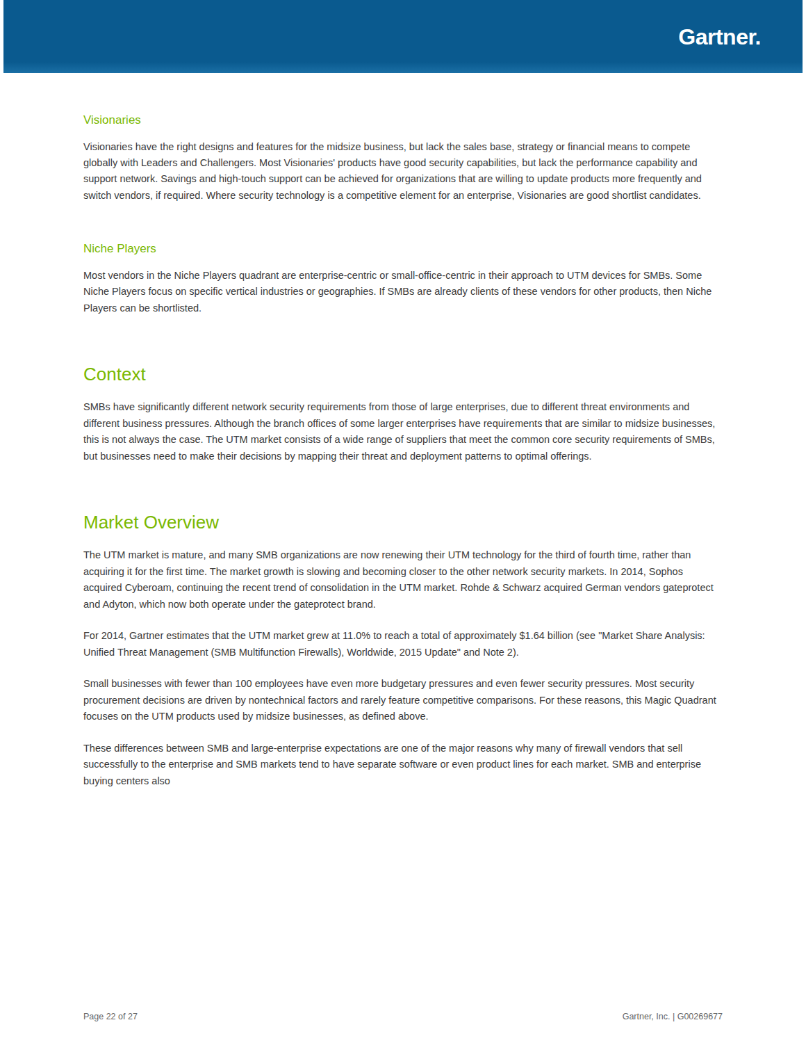Gartner.
Visionaries
Visionaries have the right designs and features for the midsize business, but lack the sales base, strategy or financial means to compete globally with Leaders and Challengers. Most Visionaries' products have good security capabilities, but lack the performance capability and support network. Savings and high-touch support can be achieved for organizations that are willing to update products more frequently and switch vendors, if required. Where security technology is a competitive element for an enterprise, Visionaries are good shortlist candidates.
Niche Players
Most vendors in the Niche Players quadrant are enterprise-centric or small-office-centric in their approach to UTM devices for SMBs. Some Niche Players focus on specific vertical industries or geographies. If SMBs are already clients of these vendors for other products, then Niche Players can be shortlisted.
Context
SMBs have significantly different network security requirements from those of large enterprises, due to different threat environments and different business pressures. Although the branch offices of some larger enterprises have requirements that are similar to midsize businesses, this is not always the case. The UTM market consists of a wide range of suppliers that meet the common core security requirements of SMBs, but businesses need to make their decisions by mapping their threat and deployment patterns to optimal offerings.
Market Overview
The UTM market is mature, and many SMB organizations are now renewing their UTM technology for the third of fourth time, rather than acquiring it for the first time. The market growth is slowing and becoming closer to the other network security markets. In 2014, Sophos acquired Cyberoam, continuing the recent trend of consolidation in the UTM market. Rohde & Schwarz acquired German vendors gateprotect and Adyton, which now both operate under the gateprotect brand.
For 2014, Gartner estimates that the UTM market grew at 11.0% to reach a total of approximately $1.64 billion (see "Market Share Analysis: Unified Threat Management (SMB Multifunction Firewalls), Worldwide, 2015 Update" and Note 2).
Small businesses with fewer than 100 employees have even more budgetary pressures and even fewer security pressures. Most security procurement decisions are driven by nontechnical factors and rarely feature competitive comparisons. For these reasons, this Magic Quadrant focuses on the UTM products used by midsize businesses, as defined above.
These differences between SMB and large-enterprise expectations are one of the major reasons why many of firewall vendors that sell successfully to the enterprise and SMB markets tend to have separate software or even product lines for each market. SMB and enterprise buying centers also
Page 22 of 27
Gartner, Inc. | G00269677